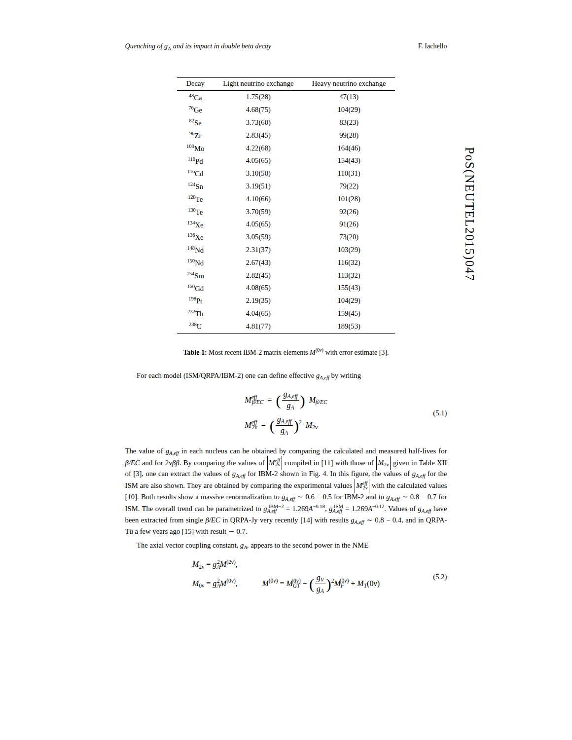Quenching of gA and its impact in double beta decay F. Iachello
PoS(NEUTEL2015)047
| Decay | Light neutrino exchange | Heavy neutrino exchange |
| --- | --- | --- |
| 48 Ca | 1.75(28) | 47(13) |
| 76 Ge | 4.68(75) | 104(29) |
| 82 Se | 3.73(60) | 83(23) |
| 96 Zr | 2.83(45) | 99(28) |
| 100 Mo | 4.22(68) | 164(46) |
| 110 Pd | 4.05(65) | 154(43) |
| 116 Cd | 3.10(50) | 110(31) |
| 124 Sn | 3.19(51) | 79(22) |
| 128 Te | 4.10(66) | 101(28) |
| 130 Te | 3.70(59) | 92(26) |
| 134 Xe | 4.05(65) | 91(26) |
| 136 Xe | 3.05(59) | 73(20) |
| 148 Nd | 2.31(37) | 103(29) |
| 150 Nd | 2.67(43) | 116(32) |
| 154 Sm | 2.82(45) | 113(32) |
| 160 Gd | 4.08(65) | 155(43) |
| 198 Pt | 2.19(35) | 104(29) |
| 232 Th | 4.04(65) | 159(45) |
| 238 U | 4.81(77) | 189(53) |
Table 1: Most recent IBM-2 matrix elements M(0ν) with error estimate [3].
For each model (ISM/QRPA/IBM-2) one can define effective gA,eff by writing
Meff β/EC = (gA,eff gA) Mβ/EC Meff 2ν = (gA,eff gA) 2 M 2ν
(5.1)
The value of gA,eff in each nucleus can be obtained by comparing the calculated and measured half-lives for β/EC and for 2νββ. By comparing the values of Meff 2ν compiled in [11] with those of M 2ν given in Table XII of [3], one can extract the values of gA,eff for IBM-2 shown in Fig. 4. In this figure, the values of gA,eff for the ISM are also shown. They are obtained by comparing the experimental values Meff 2ν with the calculated values [10]. Both results show a massive renormalization to gA,eff ∼ 0.6 − 0.5 for IBM-2 and to gA,eff ∼ 0.8 − 0.7 for ISM. The overall trend can be parametrized to gA,eff IBM−2 = 1.269A−0.18, gA,eff ISM = 1.269A−0.12. Values of gA,eff have been extracted from single β/EC in QRPA-Jy very recently [14] with results gA,eff ∼ 0.8 − 0.4, and in QRPA-Tü a few years ago [15] with result ∼ 0.7.
The axial vector coupling constant, gA, appears to the second power in the NME
M 2ν = gA 2 M(2ν), M 0ν = gA 2 M(0ν), M(0ν) = MGT(0ν) − (gV gA) 2 MF(0ν) + MT(0ν)
(5.2)